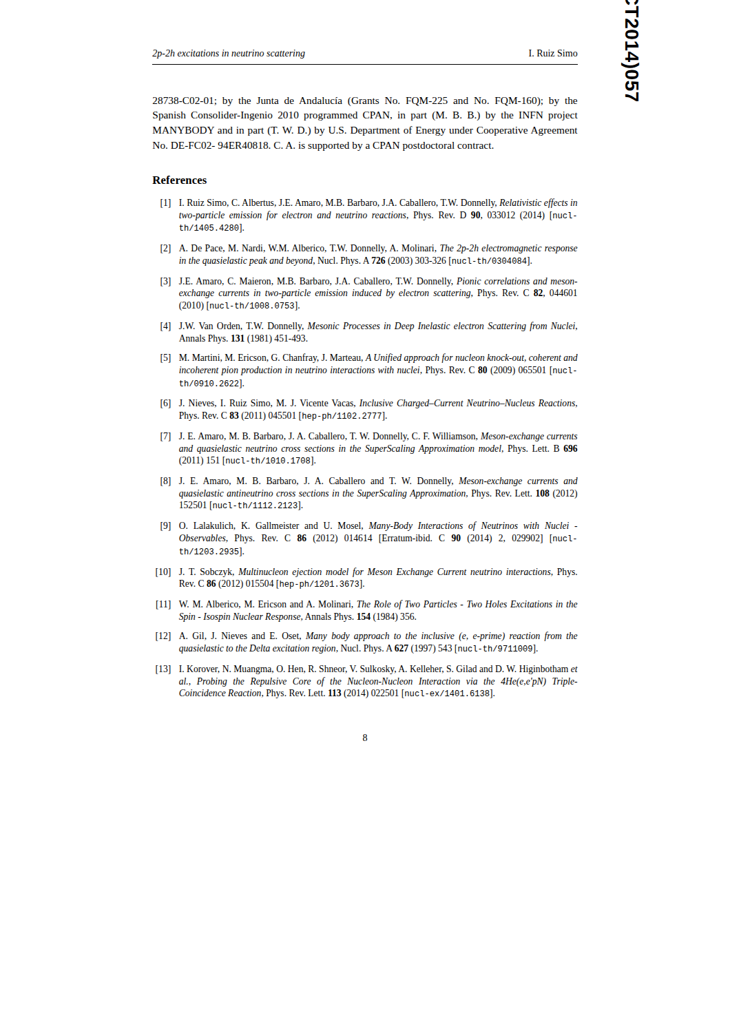PoS(NUFACT2014)057
2p-2h excitations in neutrino scattering I. Ruiz Simo
28738-C02-01; by the Junta de Andalucía (Grants No. FQM-225 and No. FQM-160); by the Spanish Consolider-Ingenio 2010 programmed CPAN, in part (M. B. B.) by the INFN project MANYBODY and in part (T. W. D.) by U.S. Department of Energy under Cooperative Agreement No. DE-FC02- 94ER40818. C. A. is supported by a CPAN postdoctoral contract.
References
[1] I. Ruiz Simo, C. Albertus, J.E. Amaro, M.B. Barbaro, J.A. Caballero, T.W. Donnelly, Relativistic effects in two-particle emission for electron and neutrino reactions, Phys. Rev. D 90, 033012 (2014) [nucl-th/1405.4280].
[2] A. De Pace, M. Nardi, W.M. Alberico, T.W. Donnelly, A. Molinari, The 2p-2h electromagnetic response in the quasielastic peak and beyond, Nucl. Phys. A 726 (2003) 303-326 [nucl-th/0304084].
[3] J.E. Amaro, C. Maieron, M.B. Barbaro, J.A. Caballero, T.W. Donnelly, Pionic correlations and meson-exchange currents in two-particle emission induced by electron scattering, Phys. Rev. C 82, 044601 (2010) [nucl-th/1008.0753].
[4] J.W. Van Orden, T.W. Donnelly, Mesonic Processes in Deep Inelastic electron Scattering from Nuclei, Annals Phys. 131 (1981) 451-493.
[5] M. Martini, M. Ericson, G. Chanfray, J. Marteau, A Unified approach for nucleon knock-out, coherent and incoherent pion production in neutrino interactions with nuclei, Phys. Rev. C 80 (2009) 065501 [nucl-th/0910.2622].
[6] J. Nieves, I. Ruiz Simo, M. J. Vicente Vacas, Inclusive Charged–Current Neutrino–Nucleus Reactions, Phys. Rev. C 83 (2011) 045501 [hep-ph/1102.2777].
[7] J. E. Amaro, M. B. Barbaro, J. A. Caballero, T. W. Donnelly, C. F. Williamson, Meson-exchange currents and quasielastic neutrino cross sections in the SuperScaling Approximation model, Phys. Lett. B 696 (2011) 151 [nucl-th/1010.1708].
[8] J. E. Amaro, M. B. Barbaro, J. A. Caballero and T. W. Donnelly, Meson-exchange currents and quasielastic antineutrino cross sections in the SuperScaling Approximation, Phys. Rev. Lett. 108 (2012) 152501 [nucl-th/1112.2123].
[9] O. Lalakulich, K. Gallmeister and U. Mosel, Many-Body Interactions of Neutrinos with Nuclei - Observables, Phys. Rev. C 86 (2012) 014614 [Erratum-ibid. C 90 (2014) 2, 029902] [nucl-th/1203.2935].
[10] J. T. Sobczyk, Multinucleon ejection model for Meson Exchange Current neutrino interactions, Phys. Rev. C 86 (2012) 015504 [hep-ph/1201.3673].
[11] W. M. Alberico, M. Ericson and A. Molinari, The Role of Two Particles - Two Holes Excitations in the Spin - Isospin Nuclear Response, Annals Phys. 154 (1984) 356.
[12] A. Gil, J. Nieves and E. Oset, Many body approach to the inclusive (e, e-prime) reaction from the quasielastic to the Delta excitation region, Nucl. Phys. A 627 (1997) 543 [nucl-th/9711009].
[13] I. Korover, N. Muangma, O. Hen, R. Shneor, V. Sulkosky, A. Kelleher, S. Gilad and D. W. Higinbotham et al., Probing the Repulsive Core of the Nucleon-Nucleon Interaction via the 4He(e,e'pN) Triple-Coincidence Reaction, Phys. Rev. Lett. 113 (2014) 022501 [nucl-ex/1401.6138].
8